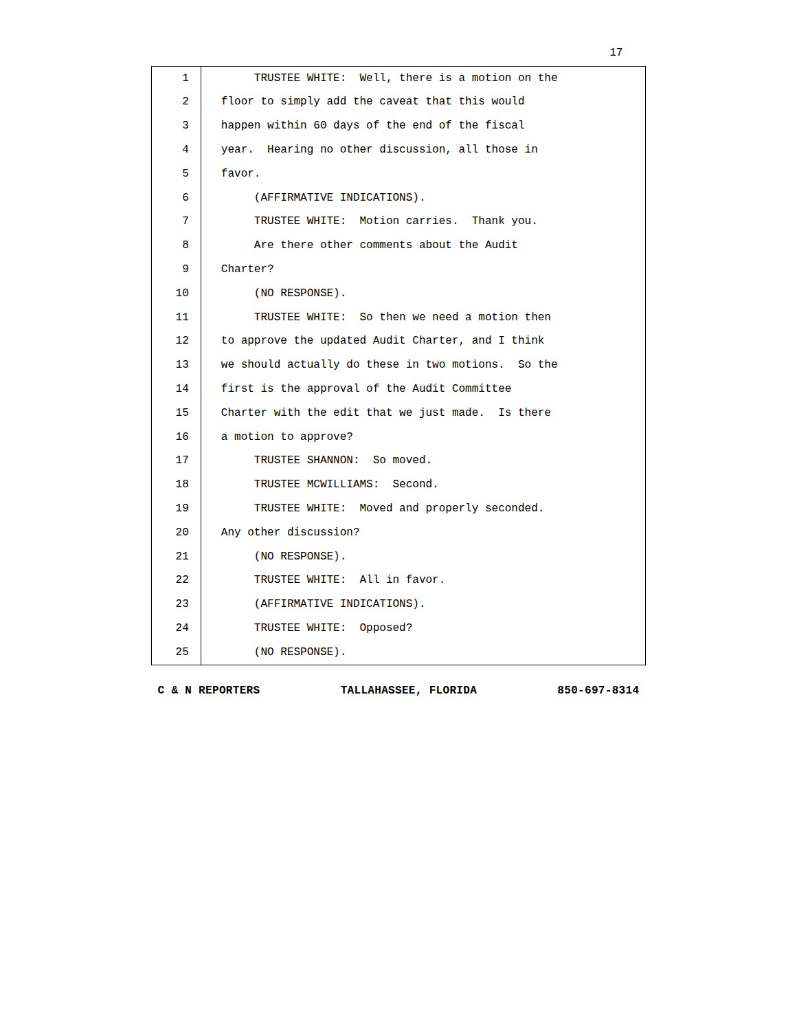17
| 1 | TRUSTEE WHITE: Well, there is a motion on the |
| 2 | floor to simply add the caveat that this would |
| 3 | happen within 60 days of the end of the fiscal |
| 4 | year. Hearing no other discussion, all those in |
| 5 | favor. |
| 6 | (AFFIRMATIVE INDICATIONS). |
| 7 | TRUSTEE WHITE: Motion carries. Thank you. |
| 8 | Are there other comments about the Audit |
| 9 | Charter? |
| 10 | (NO RESPONSE). |
| 11 | TRUSTEE WHITE: So then we need a motion then |
| 12 | to approve the updated Audit Charter, and I think |
| 13 | we should actually do these in two motions. So the |
| 14 | first is the approval of the Audit Committee |
| 15 | Charter with the edit that we just made. Is there |
| 16 | a motion to approve? |
| 17 | TRUSTEE SHANNON: So moved. |
| 18 | TRUSTEE MCWILLIAMS: Second. |
| 19 | TRUSTEE WHITE: Moved and properly seconded. |
| 20 | Any other discussion? |
| 21 | (NO RESPONSE). |
| 22 | TRUSTEE WHITE: All in favor. |
| 23 | (AFFIRMATIVE INDICATIONS). |
| 24 | TRUSTEE WHITE: Opposed? |
| 25 | (NO RESPONSE). |
C & N REPORTERS TALLAHASSEE, FLORIDA 850-697-8314